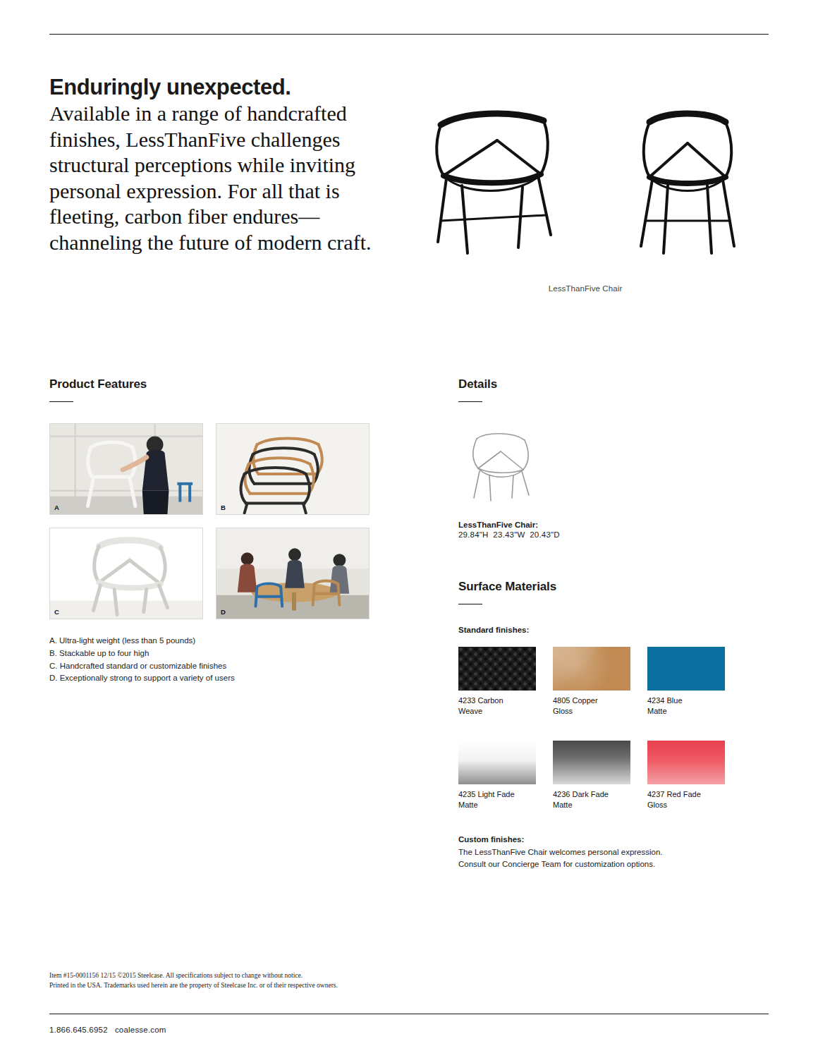Enduringly unexpected.
Available in a range of handcrafted finishes, LessThanFive challenges structural perceptions while inviting personal expression. For all that is fleeting, carbon fiber endures—channeling the future of modern craft.
LessThanFive Chair
Product Features
A
B
C
D
A. Ultra-light weight (less than 5 pounds)
B. Stackable up to four high
C. Handcrafted standard or customizable finishes
D. Exceptionally strong to support a variety of users
Details
LessThanFive Chair:
29.84"H 23.43"W 20.43"D
Surface Materials
Standard finishes:
4233 Carbon
Weave
4805 Copper
Gloss
4234 Blue
Matte
4235 Light Fade
Matte
4236 Dark Fade
Matte
4237 Red Fade
Gloss
Custom finishes:
The LessThanFive Chair welcomes personal expression.
Consult our Concierge Team for customization options.
Item #15-0001156 12/15 ©2015 Steelcase. All specifications subject to change without notice.
Printed in the USA. Trademarks used herein are the property of Steelcase Inc. or of their respective owners.
1.866.645.6952 coalesse.com